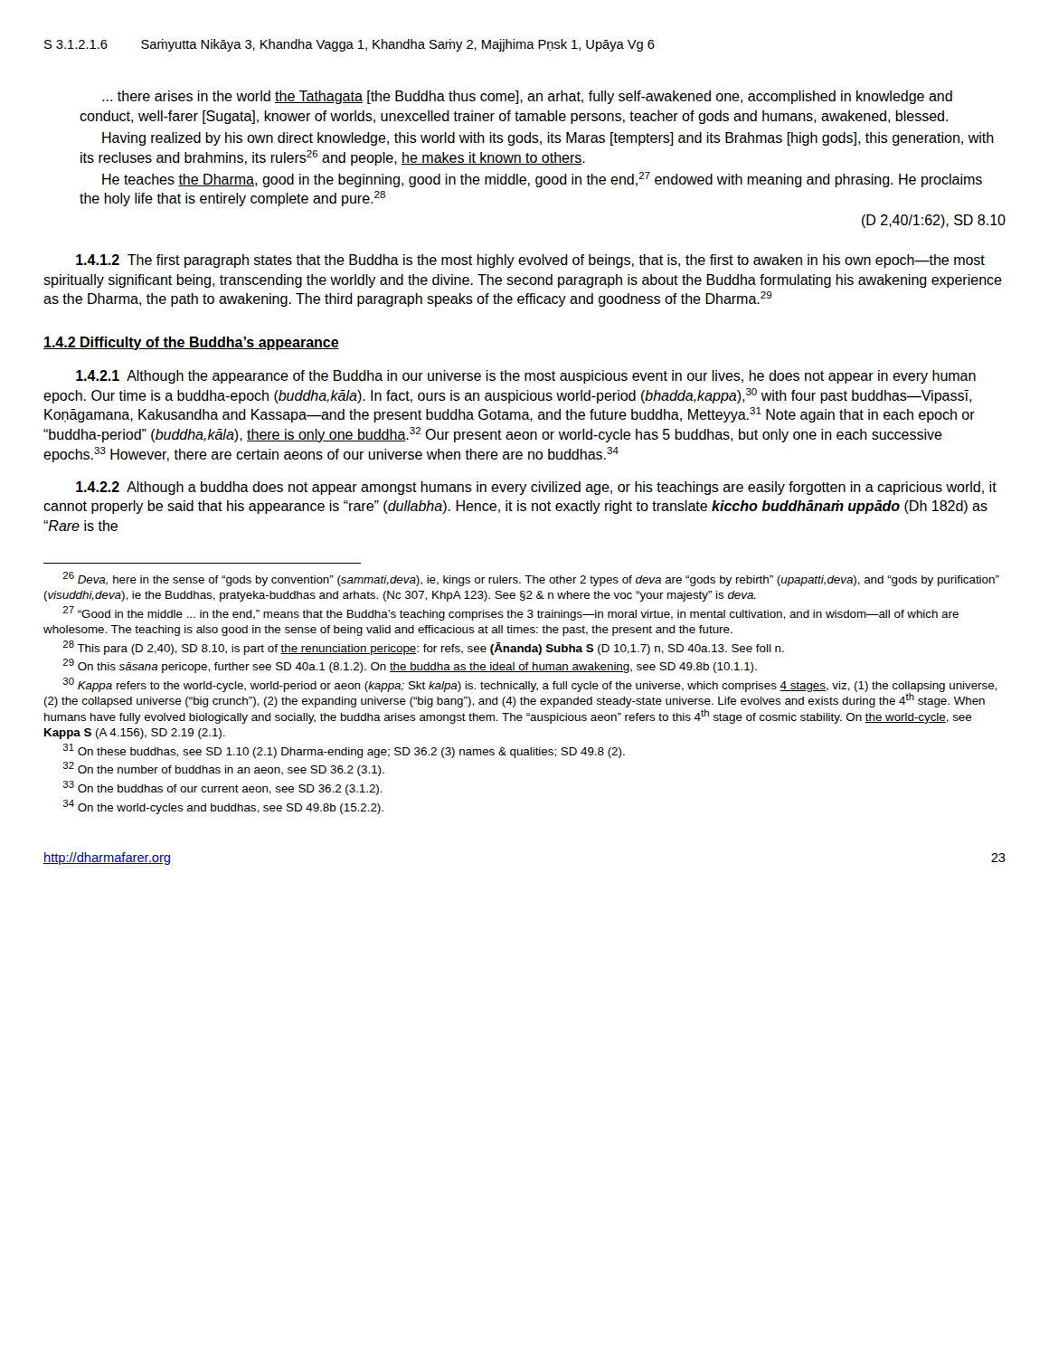S 3.1.2.1.6 Saṁyutta Nikāya 3, Khandha Vagga 1, Khandha Saṁy 2, Majjhima Pṇsk 1, Upāya Vg 6
... there arises in the world the Tathagata [the Buddha thus come], an arhat, fully self-awakened one, accomplished in knowledge and conduct, well-farer [Sugata], knower of worlds, unexcelled trainer of tamable persons, teacher of gods and humans, awakened, blessed.
Having realized by his own direct knowledge, this world with its gods, its Maras [tempters] and its Brahmas [high gods], this generation, with its recluses and brahmins, its rulers26 and people, he makes it known to others.
He teaches the Dharma, good in the beginning, good in the middle, good in the end,27 endowed with meaning and phrasing. He proclaims the holy life that is entirely complete and pure.28
(D 2,40/1:62), SD 8.10
1.4.1.2 The first paragraph states that the Buddha is the most highly evolved of beings, that is, the first to awaken in his own epoch—the most spiritually significant being, transcending the worldly and the divine. The second paragraph is about the Buddha formulating his awakening experience as the Dharma, the path to awakening. The third paragraph speaks of the efficacy and goodness of the Dharma.29
1.4.2 Difficulty of the Buddha’s appearance
1.4.2.1 Although the appearance of the Buddha in our universe is the most auspicious event in our lives, he does not appear in every human epoch. Our time is a buddha-epoch (buddha,kāla). In fact, ours is an auspicious world-period (bhadda,kappa),30 with four past buddhas—Vipassī, Koṇāgamana, Kakusandha and Kassapa—and the present buddha Gotama, and the future buddha, Metteyya.31 Note again that in each epoch or “buddha-period” (buddha,kāla), there is only one buddha.32 Our present aeon or world-cycle has 5 buddhas, but only one in each successive epochs.33 However, there are certain aeons of our universe when there are no buddhas.34
1.4.2.2 Although a buddha does not appear amongst humans in every civilized age, or his teachings are easily forgotten in a capricious world, it cannot properly be said that his appearance is “rare” (dullabha). Hence, it is not exactly right to translate kiccho buddhānaṁ uppādo (Dh 182d) as “Rare is the
26 Deva, here in the sense of “gods by convention” (sammati,deva), ie, kings or rulers. The other 2 types of deva are “gods by rebirth” (upapatti,deva), and “gods by purification” (visuddhi,deva), ie the Buddhas, pratyeka-buddhas and arhats. (Nc 307, KhpA 123). See §2 & n where the voc “your majesty” is deva.
27 “Good in the middle ... in the end,” means that the Buddha’s teaching comprises the 3 trainings—in moral virtue, in mental cultivation, and in wisdom—all of which are wholesome. The teaching is also good in the sense of being valid and efficacious at all times: the past, the present and the future.
28 This para (D 2,40), SD 8.10, is part of the renunciation pericope: for refs, see (Ānanda) Subha S (D 10,1.7) n, SD 40a.13. See foll n.
29 On this sāsana pericope, further see SD 40a.1 (8.1.2). On the buddha as the ideal of human awakening, see SD 49.8b (10.1.1).
30 Kappa refers to the world-cycle, world-period or aeon (kappa; Skt kalpa) is. technically, a full cycle of the universe, which comprises 4 stages, viz, (1) the collapsing universe, (2) the collapsed universe (“big crunch”), (2) the expanding universe (“big bang”), and (4) the expanded steady-state universe. Life evolves and exists during the 4th stage. When humans have fully evolved biologically and socially, the buddha arises amongst them. The “auspicious aeon” refers to this 4th stage of cosmic stability. On the world-cycle, see Kappa S (A 4.156), SD 2.19 (2.1).
31 On these buddhas, see SD 1.10 (2.1) Dharma-ending age; SD 36.2 (3) names & qualities; SD 49.8 (2).
32 On the number of buddhas in an aeon, see SD 36.2 (3.1).
33 On the buddhas of our current aeon, see SD 36.2 (3.1.2).
34 On the world-cycles and buddhas, see SD 49.8b (15.2.2).
http://dharmafarer.org 23